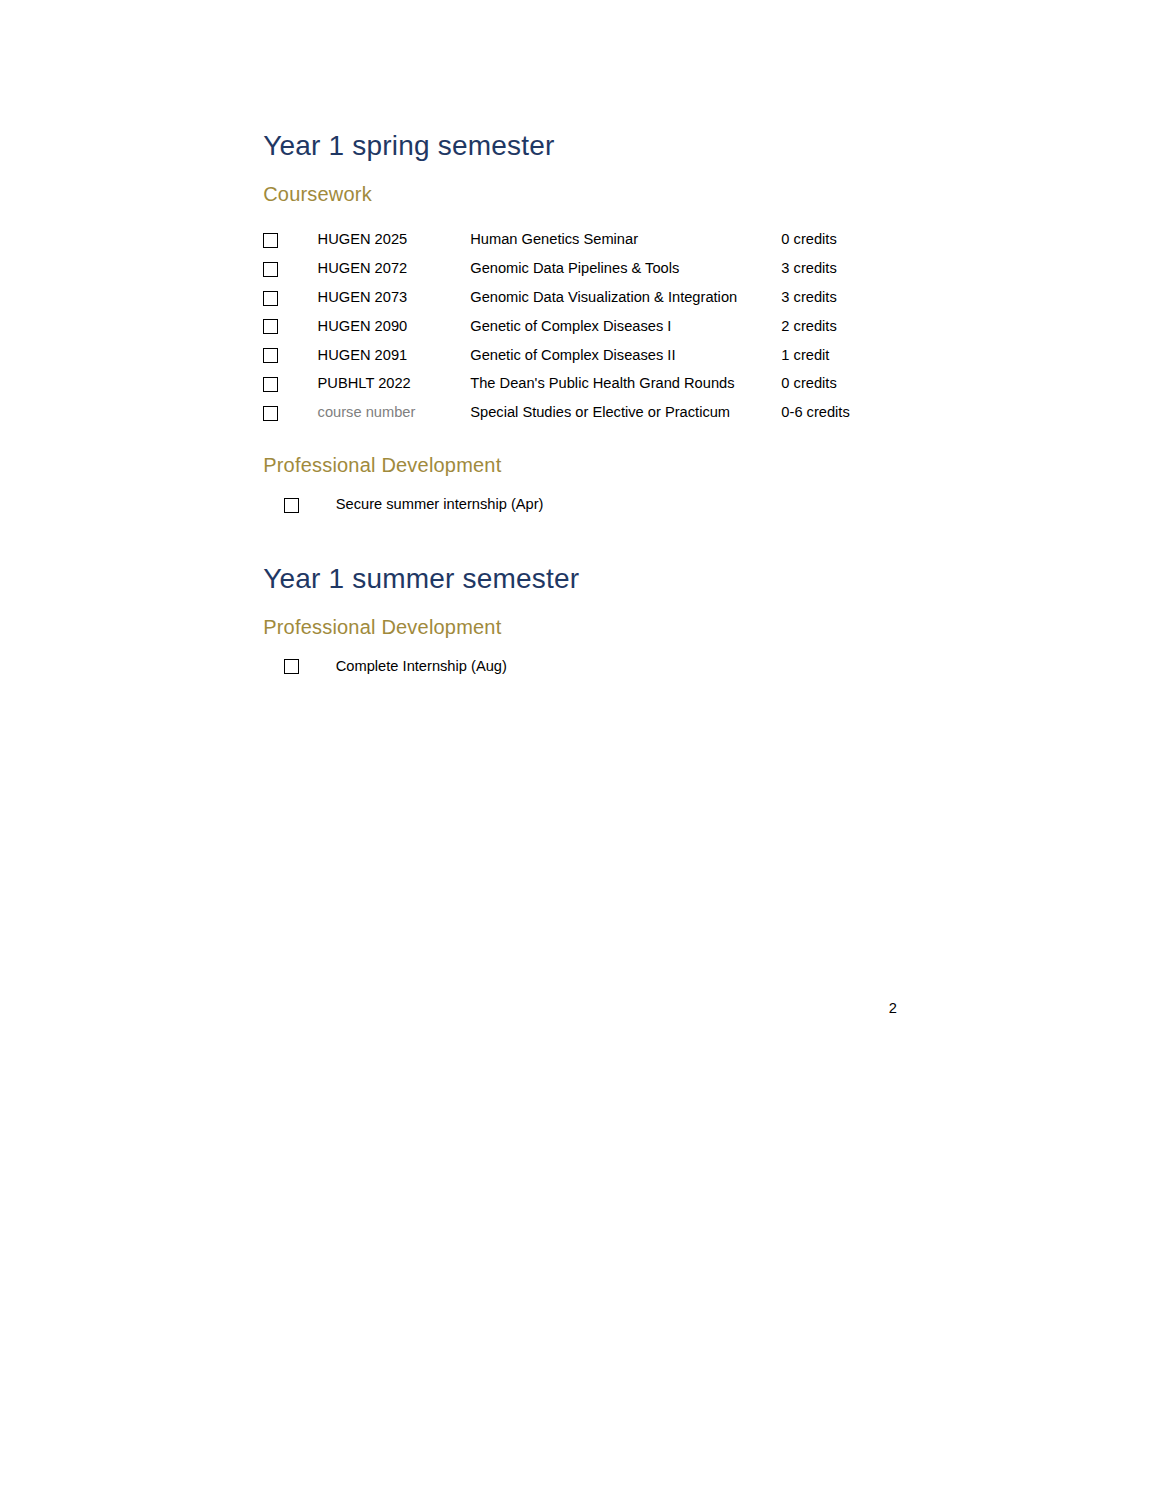Year 1 spring semester
Coursework
| | HUGEN 2025 | Human Genetics Seminar | 0 credits |
| | HUGEN 2072 | Genomic Data Pipelines & Tools | 3 credits |
| | HUGEN 2073 | Genomic Data Visualization & Integration | 3 credits |
| | HUGEN 2090 | Genetic of Complex Diseases I | 2 credits |
| | HUGEN 2091 | Genetic of Complex Diseases II | 1 credit |
| | PUBHLT 2022 | The Dean's Public Health Grand Rounds | 0 credits |
| | course number | Special Studies or Elective or Practicum | 0-6 credits |
Professional Development
Secure summer internship (Apr)
Year 1 summer semester
Professional Development
Complete Internship (Aug)
2